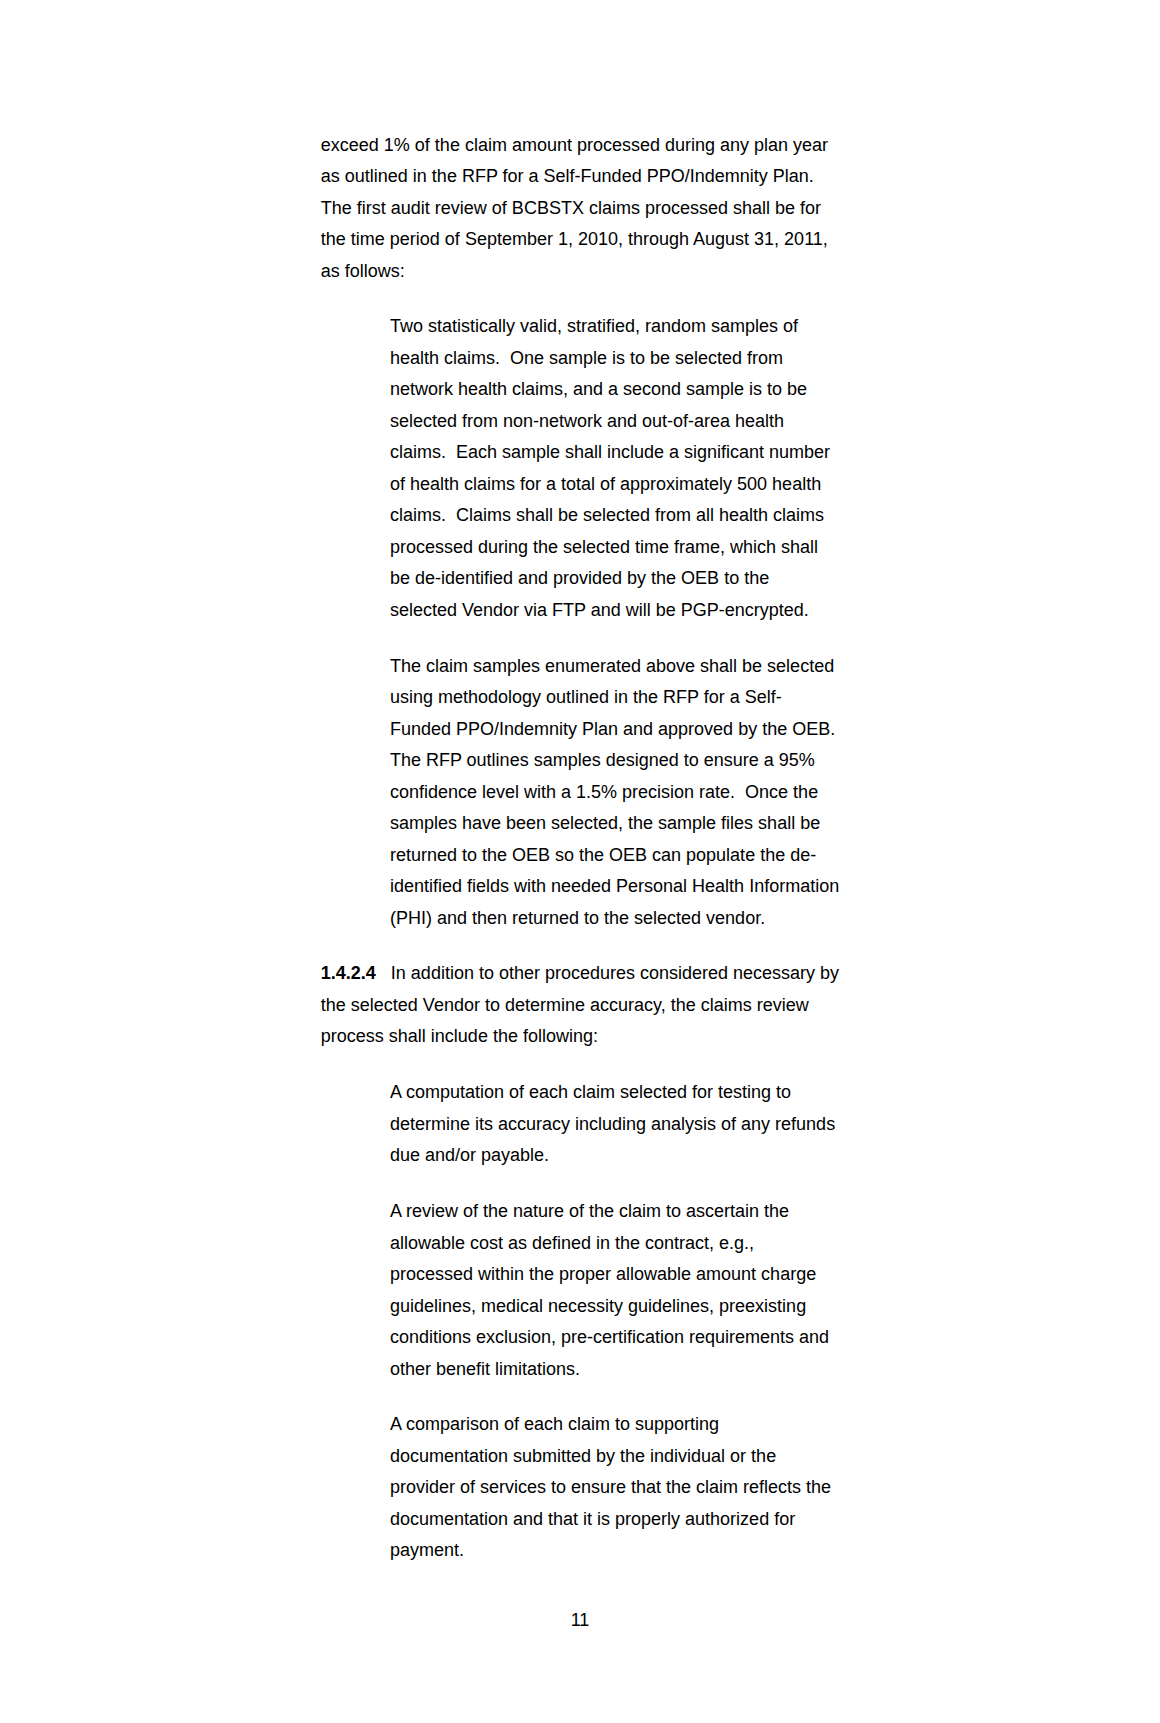exceed 1% of the claim amount processed during any plan year as outlined in the RFP for a Self-Funded PPO/Indemnity Plan. The first audit review of BCBSTX claims processed shall be for the time period of September 1, 2010, through August 31, 2011, as follows:
Two statistically valid, stratified, random samples of health claims. One sample is to be selected from network health claims, and a second sample is to be selected from non-network and out-of-area health claims. Each sample shall include a significant number of health claims for a total of approximately 500 health claims. Claims shall be selected from all health claims processed during the selected time frame, which shall be de-identified and provided by the OEB to the selected Vendor via FTP and will be PGP-encrypted.
The claim samples enumerated above shall be selected using methodology outlined in the RFP for a Self-Funded PPO/Indemnity Plan and approved by the OEB. The RFP outlines samples designed to ensure a 95% confidence level with a 1.5% precision rate. Once the samples have been selected, the sample files shall be returned to the OEB so the OEB can populate the de-identified fields with needed Personal Health Information (PHI) and then returned to the selected vendor.
1.4.2.4 In addition to other procedures considered necessary by the selected Vendor to determine accuracy, the claims review process shall include the following:
A computation of each claim selected for testing to determine its accuracy including analysis of any refunds due and/or payable.
A review of the nature of the claim to ascertain the allowable cost as defined in the contract, e.g., processed within the proper allowable amount charge guidelines, medical necessity guidelines, preexisting conditions exclusion, pre-certification requirements and other benefit limitations.
A comparison of each claim to supporting documentation submitted by the individual or the provider of services to ensure that the claim reflects the documentation and that it is properly authorized for payment.
11